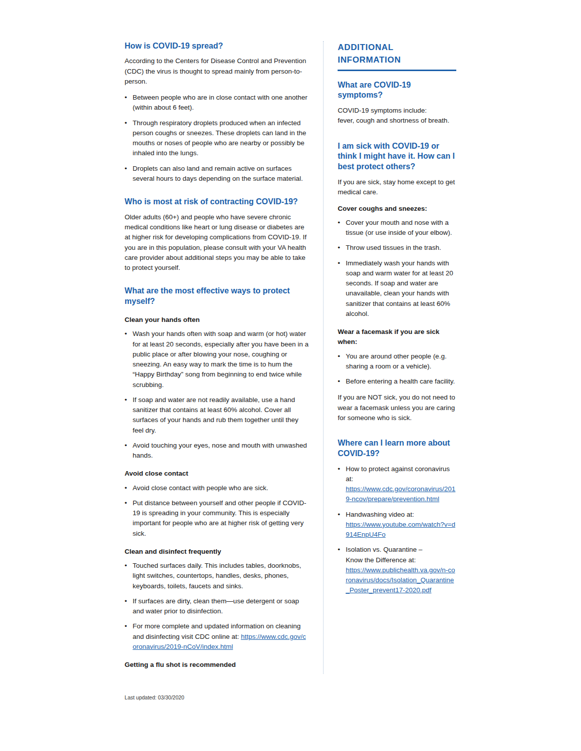How is COVID-19 spread?
According to the Centers for Disease Control and Prevention (CDC) the virus is thought to spread mainly from person-to-person.
Between people who are in close contact with one another (within about 6 feet).
Through respiratory droplets produced when an infected person coughs or sneezes. These droplets can land in the mouths or noses of people who are nearby or possibly be inhaled into the lungs.
Droplets can also land and remain active on surfaces several hours to days depending on the surface material.
Who is most at risk of contracting COVID-19?
Older adults (60+) and people who have severe chronic medical conditions like heart or lung disease or diabetes are at higher risk for developing complications from COVID-19. If you are in this population, please consult with your VA health care provider about additional steps you may be able to take to protect yourself.
What are the most effective ways to protect myself?
Clean your hands often
Wash your hands often with soap and warm (or hot) water for at least 20 seconds, especially after you have been in a public place or after blowing your nose, coughing or sneezing. An easy way to mark the time is to hum the “Happy Birthday” song from beginning to end twice while scrubbing.
If soap and water are not readily available, use a hand sanitizer that contains at least 60% alcohol. Cover all surfaces of your hands and rub them together until they feel dry.
Avoid touching your eyes, nose and mouth with unwashed hands.
Avoid close contact
Avoid close contact with people who are sick.
Put distance between yourself and other people if COVID-19 is spreading in your community. This is especially important for people who are at higher risk of getting very sick.
Clean and disinfect frequently
Touched surfaces daily. This includes tables, doorknobs, light switches, countertops, handles, desks, phones, keyboards, toilets, faucets and sinks.
If surfaces are dirty, clean them—use detergent or soap and water prior to disinfection.
For more complete and updated information on cleaning and disinfecting visit CDC online at: https://www.cdc.gov/coronavirus/2019-nCoV/index.html
Getting a flu shot is recommended
Additional Information
What are COVID-19 symptoms?
COVID-19 symptoms include:
fever, cough and shortness of breath.
I am sick with COVID-19 or think I might have it. How can I best protect others?
If you are sick, stay home except to get medical care.
Cover coughs and sneezes:
Cover your mouth and nose with a tissue (or use inside of your elbow).
Throw used tissues in the trash.
Immediately wash your hands with soap and warm water for at least 20 seconds. If soap and water are unavailable, clean your hands with sanitizer that contains at least 60% alcohol.
Wear a facemask if you are sick when:
You are around other people (e.g. sharing a room or a vehicle).
Before entering a health care facility.
If you are NOT sick, you do not need to wear a facemask unless you are caring for someone who is sick.
Where can I learn more about COVID-19?
How to protect against coronavirus at:
https://www.cdc.gov/coronavirus/2019-ncov/prepare/prevention.html
Handwashing video at:
https://www.youtube.com/watch?v=d914EnpU4Fo
Isolation vs. Quarantine –
Know the Difference at:
https://www.publichealth.va.gov/n-coronavirus/docs/Isolation_Quarantine_Poster_prevent17-2020.pdf
Last updated: 03/30/2020